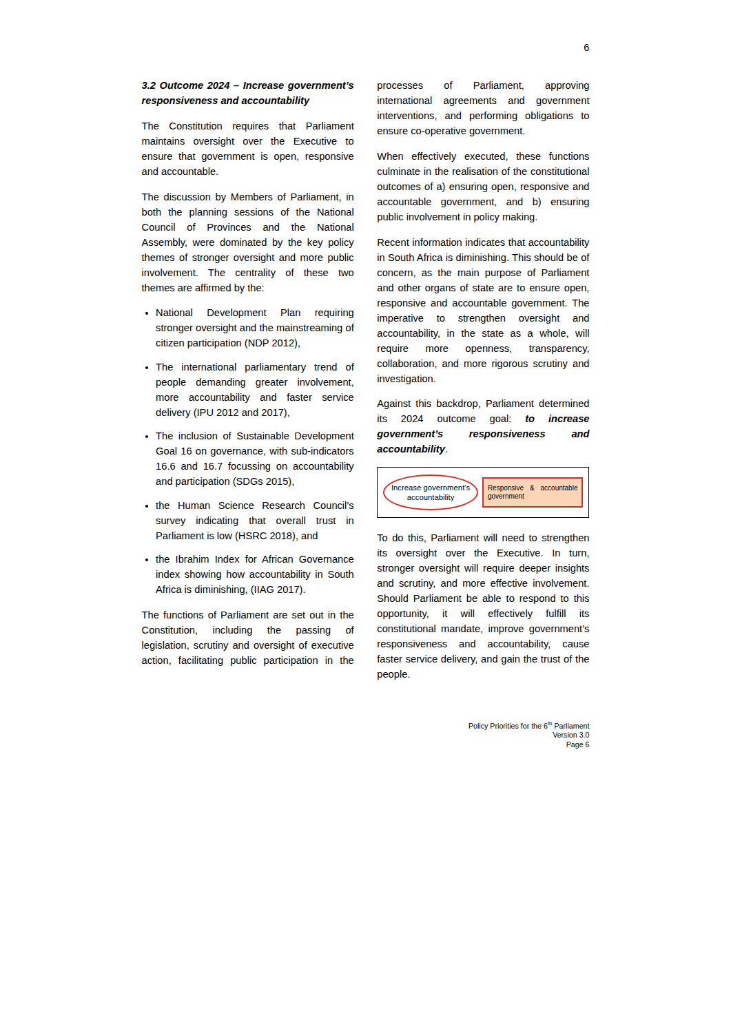6
3.2 Outcome 2024 – Increase government’s responsiveness and accountability
The Constitution requires that Parliament maintains oversight over the Executive to ensure that government is open, responsive and accountable.
The discussion by Members of Parliament, in both the planning sessions of the National Council of Provinces and the National Assembly, were dominated by the key policy themes of stronger oversight and more public involvement. The centrality of these two themes are affirmed by the:
National Development Plan requiring stronger oversight and the mainstreaming of citizen participation (NDP 2012),
The international parliamentary trend of people demanding greater involvement, more accountability and faster service delivery (IPU 2012 and 2017),
The inclusion of Sustainable Development Goal 16 on governance, with sub-indicators 16.6 and 16.7 focussing on accountability and participation (SDGs 2015),
the Human Science Research Council’s survey indicating that overall trust in Parliament is low (HSRC 2018), and
the Ibrahim Index for African Governance index showing how accountability in South Africa is diminishing, (IIAG 2017).
The functions of Parliament are set out in the Constitution, including the passing of legislation, scrutiny and oversight of executive action, facilitating public participation in the processes of Parliament, approving international agreements and government interventions, and performing obligations to ensure co-operative government.
When effectively executed, these functions culminate in the realisation of the constitutional outcomes of a) ensuring open, responsive and accountable government, and b) ensuring public involvement in policy making.
Recent information indicates that accountability in South Africa is diminishing. This should be of concern, as the main purpose of Parliament and other organs of state are to ensure open, responsive and accountable government. The imperative to strengthen oversight and accountability, in the state as a whole, will require more openness, transparency, collaboration, and more rigorous scrutiny and investigation.
Against this backdrop, Parliament determined its 2024 outcome goal: to increase government’s responsiveness and accountability.
Increase government’s accountability
Responsive & accountable government
To do this, Parliament will need to strengthen its oversight over the Executive. In turn, stronger oversight will require deeper insights and scrutiny, and more effective involvement. Should Parliament be able to respond to this opportunity, it will effectively fulfill its constitutional mandate, improve government’s responsiveness and accountability, cause faster service delivery, and gain the trust of the people.
Policy Priorities for the 6th Parliament
Version 3.0
Page 6